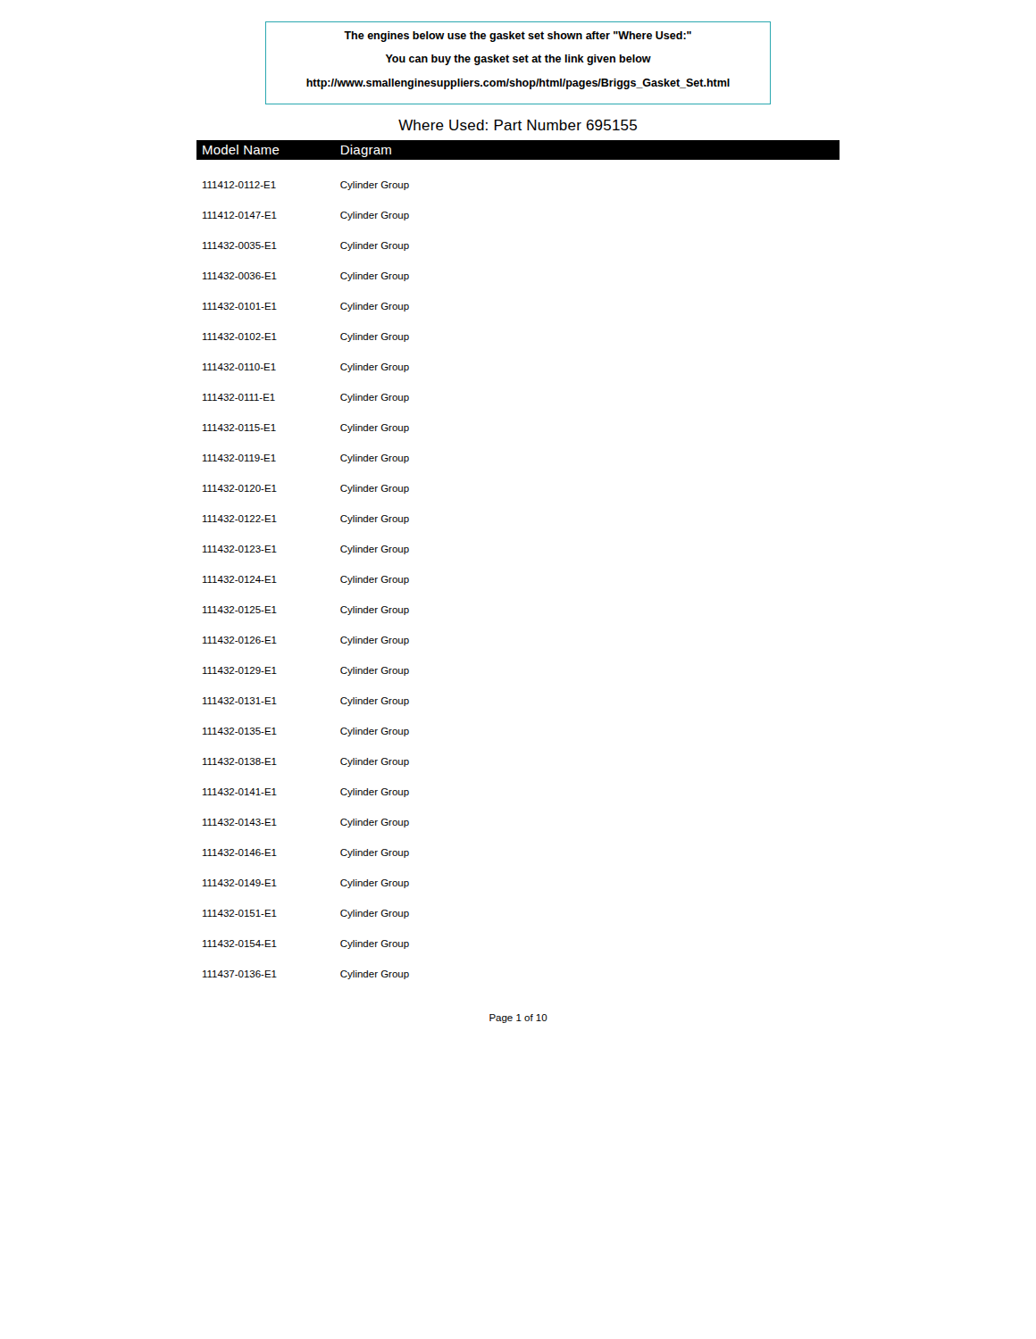The engines below use the gasket set shown after "Where Used:"
You can buy the gasket set at the link given below
http://www.smallenginesuppliers.com/shop/html/pages/Briggs_Gasket_Set.html
Where Used: Part Number 695155
| Model Name | Diagram |
| --- | --- |
| 111412-0112-E1 | Cylinder Group |
| 111412-0147-E1 | Cylinder Group |
| 111432-0035-E1 | Cylinder Group |
| 111432-0036-E1 | Cylinder Group |
| 111432-0101-E1 | Cylinder Group |
| 111432-0102-E1 | Cylinder Group |
| 111432-0110-E1 | Cylinder Group |
| 111432-0111-E1 | Cylinder Group |
| 111432-0115-E1 | Cylinder Group |
| 111432-0119-E1 | Cylinder Group |
| 111432-0120-E1 | Cylinder Group |
| 111432-0122-E1 | Cylinder Group |
| 111432-0123-E1 | Cylinder Group |
| 111432-0124-E1 | Cylinder Group |
| 111432-0125-E1 | Cylinder Group |
| 111432-0126-E1 | Cylinder Group |
| 111432-0129-E1 | Cylinder Group |
| 111432-0131-E1 | Cylinder Group |
| 111432-0135-E1 | Cylinder Group |
| 111432-0138-E1 | Cylinder Group |
| 111432-0141-E1 | Cylinder Group |
| 111432-0143-E1 | Cylinder Group |
| 111432-0146-E1 | Cylinder Group |
| 111432-0149-E1 | Cylinder Group |
| 111432-0151-E1 | Cylinder Group |
| 111432-0154-E1 | Cylinder Group |
| 111437-0136-E1 | Cylinder Group |
Page 1 of 10